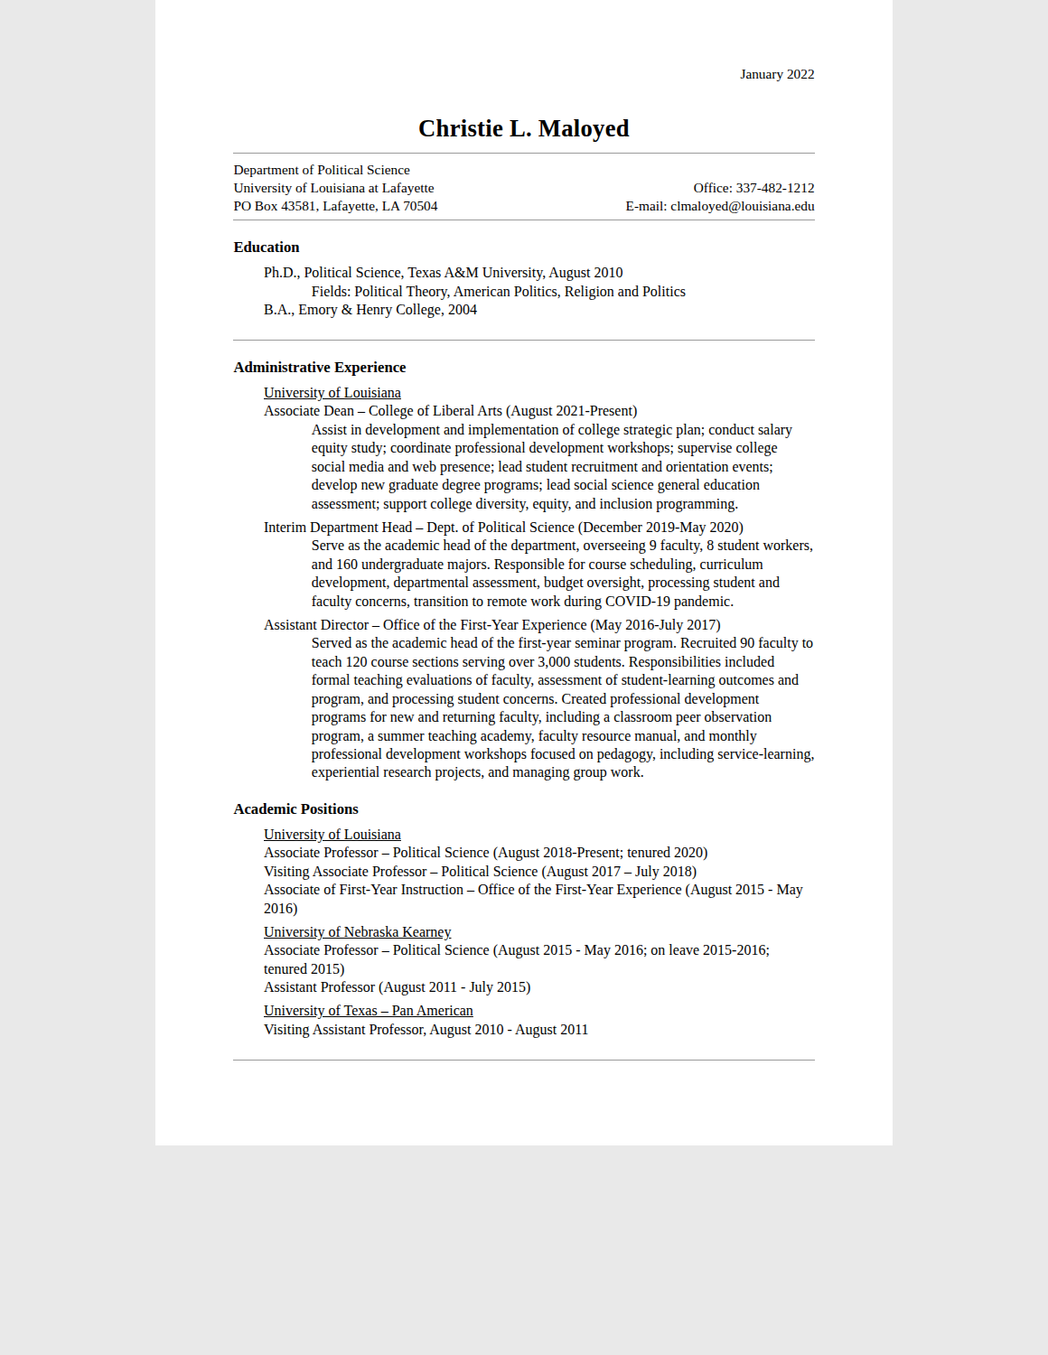January 2022
Christie L. Maloyed
| Department of Political Science | |
| University of Louisiana at Lafayette | Office: 337-482-1212 |
| PO Box 43581, Lafayette, LA 70504 | E-mail: clmaloyed@louisiana.edu |
Education
Ph.D., Political Science, Texas A&M University, August 2010
Fields: Political Theory, American Politics, Religion and Politics
B.A., Emory & Henry College, 2004
Administrative Experience
University of Louisiana
Associate Dean – College of Liberal Arts (August 2021-Present)
Assist in development and implementation of college strategic plan; conduct salary equity study; coordinate professional development workshops; supervise college social media and web presence; lead student recruitment and orientation events; develop new graduate degree programs; lead social science general education assessment; support college diversity, equity, and inclusion programming.
Interim Department Head – Dept. of Political Science (December 2019-May 2020)
Serve as the academic head of the department, overseeing 9 faculty, 8 student workers, and 160 undergraduate majors. Responsible for course scheduling, curriculum development, departmental assessment, budget oversight, processing student and faculty concerns, transition to remote work during COVID-19 pandemic.
Assistant Director – Office of the First-Year Experience (May 2016-July 2017)
Served as the academic head of the first-year seminar program. Recruited 90 faculty to teach 120 course sections serving over 3,000 students. Responsibilities included formal teaching evaluations of faculty, assessment of student-learning outcomes and program, and processing student concerns. Created professional development programs for new and returning faculty, including a classroom peer observation program, a summer teaching academy, faculty resource manual, and monthly professional development workshops focused on pedagogy, including service-learning, experiential research projects, and managing group work.
Academic Positions
University of Louisiana
Associate Professor – Political Science (August 2018-Present; tenured 2020)
Visiting Associate Professor – Political Science (August 2017 – July 2018)
Associate of First-Year Instruction – Office of the First-Year Experience (August 2015 - May 2016)
University of Nebraska Kearney
Associate Professor – Political Science (August 2015 - May 2016; on leave 2015-2016; tenured 2015)
Assistant Professor (August 2011 - July 2015)
University of Texas – Pan American
Visiting Assistant Professor, August 2010 - August 2011